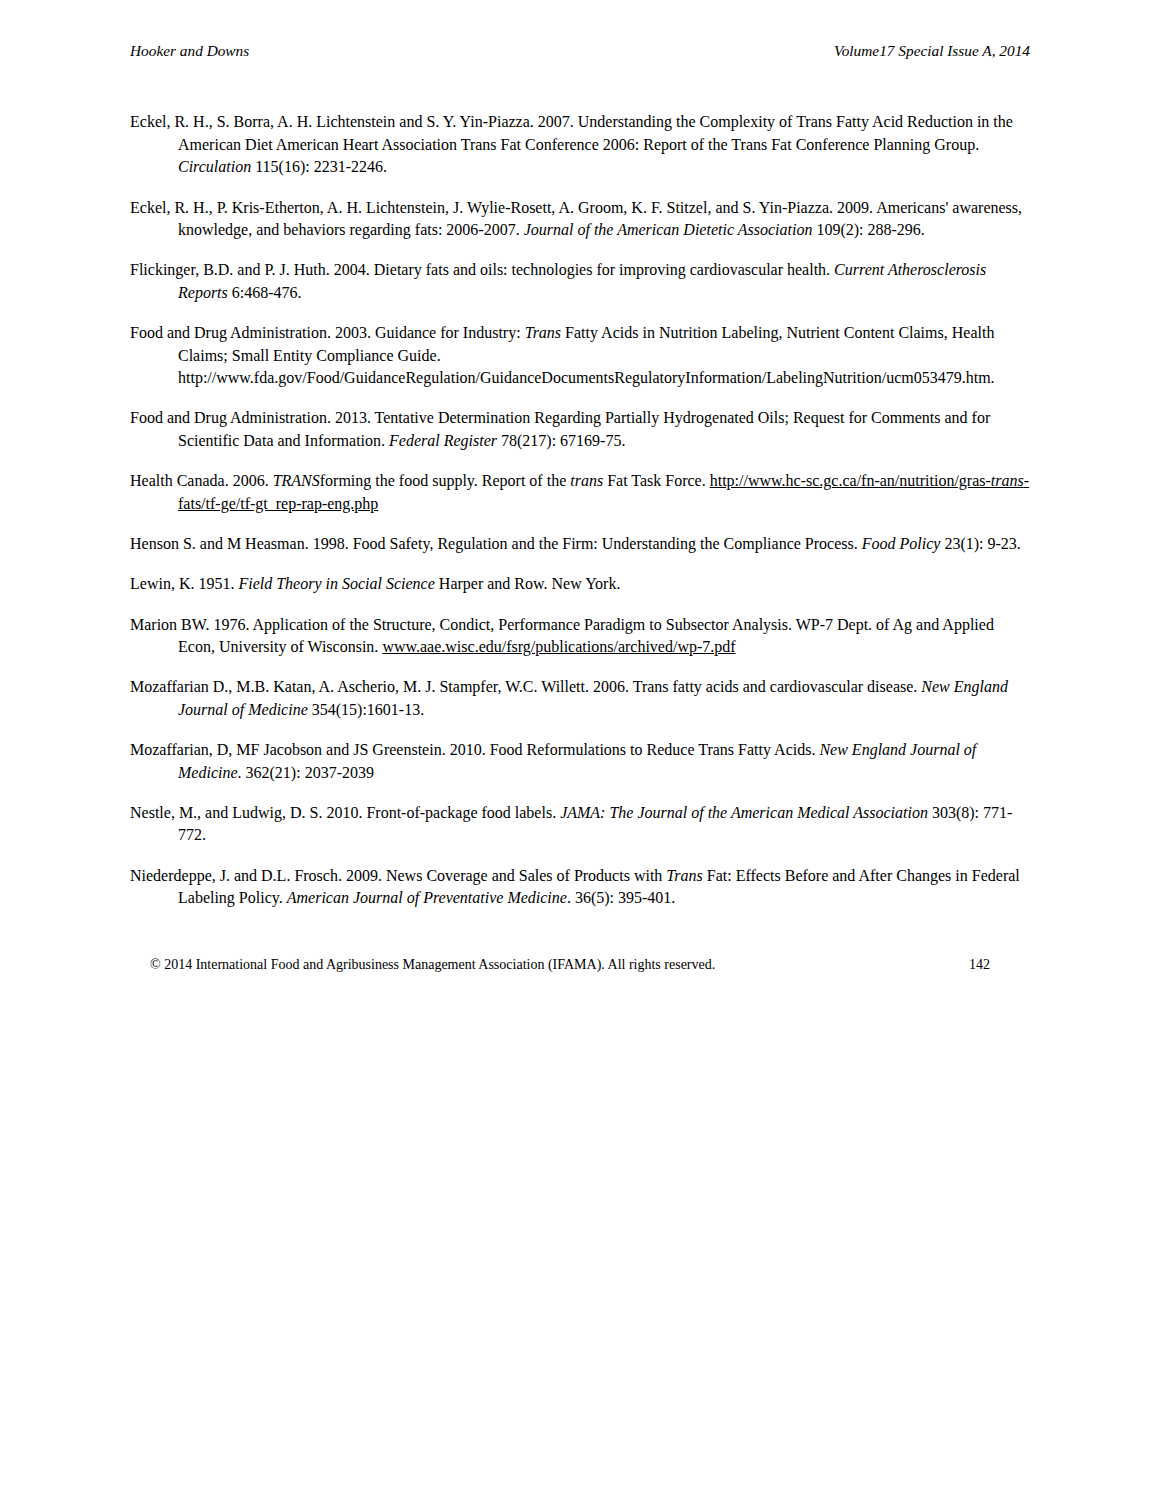Hooker and Downs Volume17 Special Issue A, 2014
Eckel, R. H., S. Borra, A. H. Lichtenstein and S. Y. Yin-Piazza. 2007. Understanding the Complexity of Trans Fatty Acid Reduction in the American Diet American Heart Association Trans Fat Conference 2006: Report of the Trans Fat Conference Planning Group. Circulation 115(16): 2231-2246.
Eckel, R. H., P. Kris-Etherton, A. H. Lichtenstein, J. Wylie-Rosett, A. Groom, K. F. Stitzel, and S. Yin-Piazza. 2009. Americans' awareness, knowledge, and behaviors regarding fats: 2006-2007. Journal of the American Dietetic Association 109(2): 288-296.
Flickinger, B.D. and P. J. Huth. 2004. Dietary fats and oils: technologies for improving cardiovascular health. Current Atherosclerosis Reports 6:468-476.
Food and Drug Administration. 2003. Guidance for Industry: Trans Fatty Acids in Nutrition Labeling, Nutrient Content Claims, Health Claims; Small Entity Compliance Guide. http://www.fda.gov/Food/GuidanceRegulation/GuidanceDocumentsRegulatoryInformation/LabelingNutrition/ucm053479.htm.
Food and Drug Administration. 2013. Tentative Determination Regarding Partially Hydrogenated Oils; Request for Comments and for Scientific Data and Information. Federal Register 78(217): 67169-75.
Health Canada. 2006. TRANSforming the food supply. Report of the trans Fat Task Force. http://www.hc-sc.gc.ca/fn-an/nutrition/gras-trans-fats/tf-ge/tf-gt_rep-rap-eng.php
Henson S. and M Heasman. 1998. Food Safety, Regulation and the Firm: Understanding the Compliance Process. Food Policy 23(1): 9-23.
Lewin, K. 1951. Field Theory in Social Science Harper and Row. New York.
Marion BW. 1976. Application of the Structure, Condict, Performance Paradigm to Subsector Analysis. WP-7 Dept. of Ag and Applied Econ, University of Wisconsin. www.aae.wisc.edu/fsrg/publications/archived/wp-7.pdf
Mozaffarian D., M.B. Katan, A. Ascherio, M. J. Stampfer, W.C. Willett. 2006. Trans fatty acids and cardiovascular disease. New England Journal of Medicine 354(15):1601-13.
Mozaffarian, D, MF Jacobson and JS Greenstein. 2010. Food Reformulations to Reduce Trans Fatty Acids. New England Journal of Medicine. 362(21): 2037-2039
Nestle, M., and Ludwig, D. S. 2010. Front-of-package food labels. JAMA: The Journal of the American Medical Association 303(8): 771-772.
Niederdeppe, J. and D.L. Frosch. 2009. News Coverage and Sales of Products with Trans Fat: Effects Before and After Changes in Federal Labeling Policy. American Journal of Preventative Medicine. 36(5): 395-401.
© 2014 International Food and Agribusiness Management Association (IFAMA). All rights reserved. 142